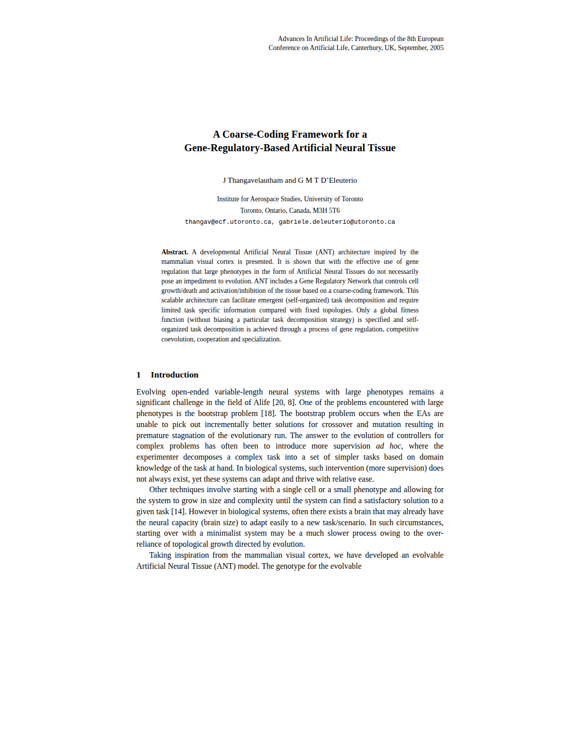Advances In Artificial Life: Proceedings of the 8th European
Conference on Artificial Life, Canterbury, UK, September, 2005
A Coarse-Coding Framework for a
Gene-Regulatory-Based Artificial Neural Tissue
J Thangavelautham and G M T D’Eleuterio
Institute for Aerospace Studies, University of Toronto
Toronto, Ontario, Canada, M3H 5T6
thangav@ecf.utoronto.ca, gabriele.deleuterio@utoronto.ca
Abstract. A developmental Artificial Neural Tissue (ANT) architecture inspired by the mammalian visual cortex is presented. It is shown that with the effective use of gene regulation that large phenotypes in the form of Artificial Neural Tissues do not necessarily pose an impediment to evolution. ANT includes a Gene Regulatory Network that controls cell growth/death and activation/inhibition of the tissue based on a coarse-coding framework. This scalable architecture can facilitate emergent (self-organized) task decomposition and require limited task specific information compared with fixed topologies. Only a global fitness function (without biasing a particular task decomposition strategy) is specified and self-organized task decomposition is achieved through a process of gene regulation, competitive coevolution, cooperation and specialization.
1 Introduction
Evolving open-ended variable-length neural systems with large phenotypes remains a significant challenge in the field of Alife [20, 8]. One of the problems encountered with large phenotypes is the bootstrap problem [18]. The bootstrap problem occurs when the EAs are unable to pick out incrementally better solutions for crossover and mutation resulting in premature stagnation of the evolutionary run. The answer to the evolution of controllers for complex problems has often been to introduce more supervision ad hoc, where the experimenter decomposes a complex task into a set of simpler tasks based on domain knowledge of the task at hand. In biological systems, such intervention (more supervision) does not always exist, yet these systems can adapt and thrive with relative ease.
Other techniques involve starting with a single cell or a small phenotype and allowing for the system to grow in size and complexity until the system can find a satisfactory solution to a given task [14]. However in biological systems, often there exists a brain that may already have the neural capacity (brain size) to adapt easily to a new task/scenario. In such circumstances, starting over with a minimalist system may be a much slower process owing to the over-reliance of topological growth directed by evolution.
Taking inspiration from the mammalian visual cortex, we have developed an evolvable Artificial Neural Tissue (ANT) model. The genotype for the evolvable